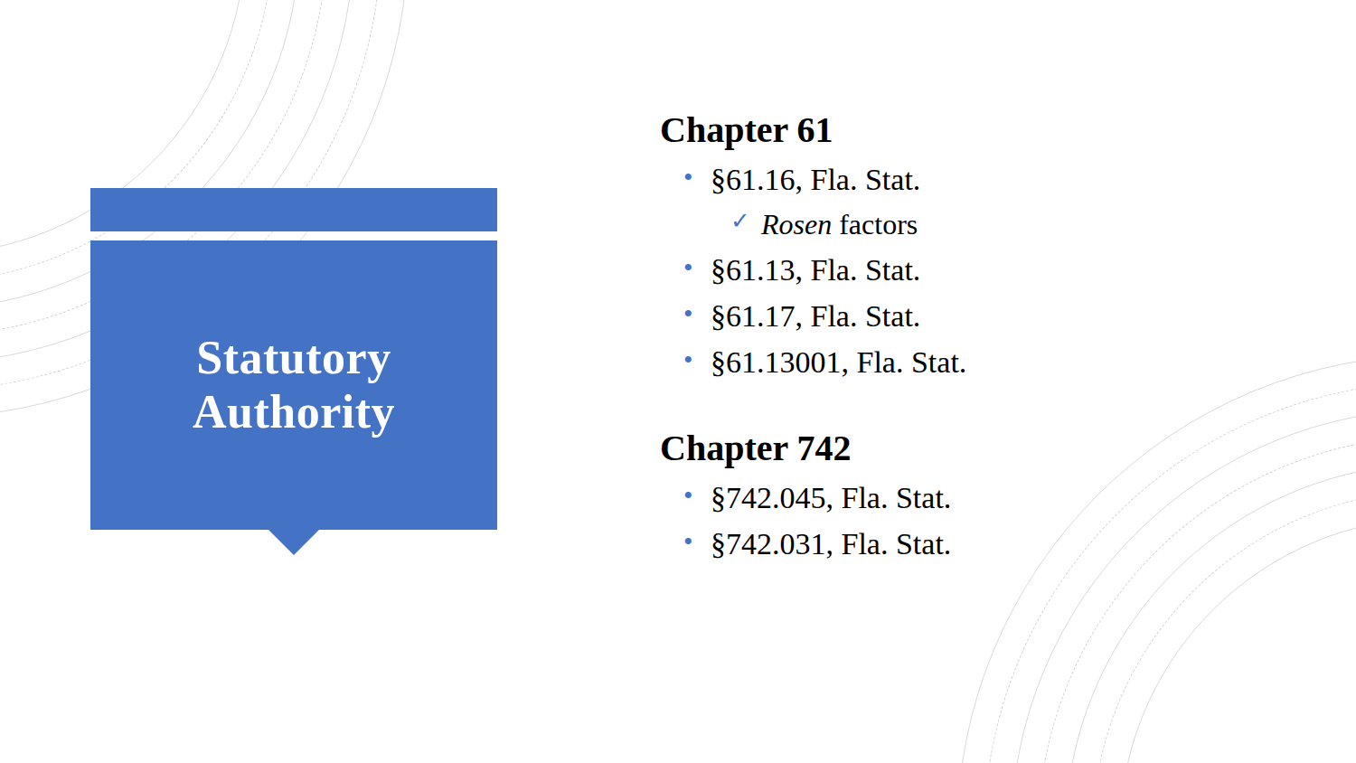Statutory
Authority
Chapter 61
§61.16, Fla. Stat.
Rosen factors
§61.13, Fla. Stat.
§61.17, Fla. Stat.
§61.13001, Fla. Stat.
Chapter 742
§742.045, Fla. Stat.
§742.031, Fla. Stat.